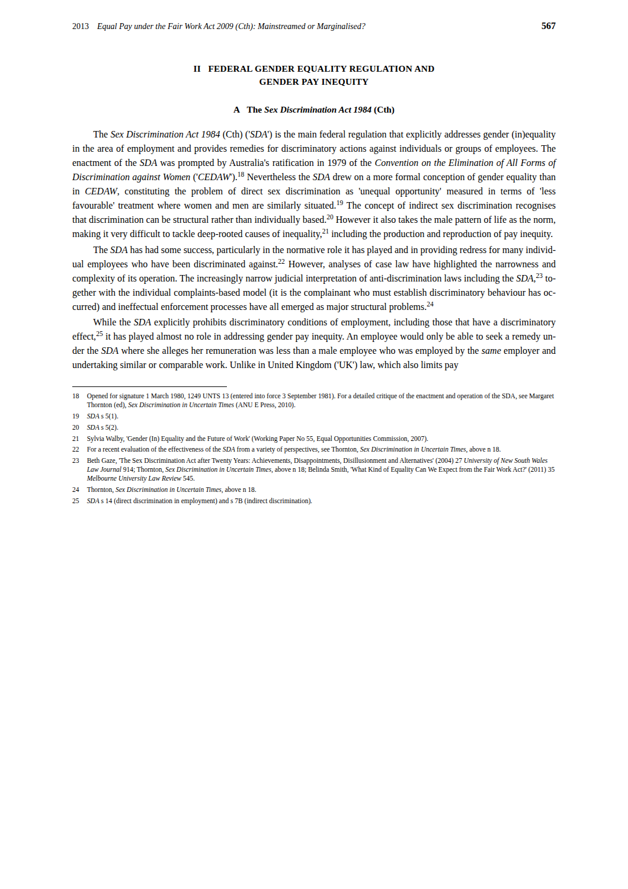2013 Equal Pay under the Fair Work Act 2009 (Cth): Mainstreamed or Marginalised?
567
II FEDERAL GENDER EQUALITY REGULATION AND
GENDER PAY INEQUITY
A The Sex Discrimination Act 1984 (Cth)
The Sex Discrimination Act 1984 (Cth) ('SDA') is the main federal regulation that explicitly addresses gender (in)equality in the area of employment and provides remedies for discriminatory actions against individuals or groups of employees. The enactment of the SDA was prompted by Australia's ratification in 1979 of the Convention on the Elimination of All Forms of Discrimination against Women ('CEDAW').18 Nevertheless the SDA drew on a more formal conception of gender equality than in CEDAW, constituting the problem of direct sex discrimination as 'unequal opportunity' measured in terms of 'less favourable' treatment where women and men are similarly situated.19 The concept of indirect sex discrimination recognises that discrimination can be structural rather than individually based.20 However it also takes the male pattern of life as the norm, making it very difficult to tackle deep-rooted causes of inequality,21 including the production and reproduction of pay inequity.
The SDA has had some success, particularly in the normative role it has played and in providing redress for many individual employees who have been discriminated against.22 However, analyses of case law have highlighted the narrowness and complexity of its operation. The increasingly narrow judicial interpretation of anti-discrimination laws including the SDA,23 together with the individual complaints-based model (it is the complainant who must establish discriminatory behaviour has occurred) and ineffectual enforcement processes have all emerged as major structural problems.24
While the SDA explicitly prohibits discriminatory conditions of employment, including those that have a discriminatory effect,25 it has played almost no role in addressing gender pay inequity. An employee would only be able to seek a remedy under the SDA where she alleges her remuneration was less than a male employee who was employed by the same employer and undertaking similar or comparable work. Unlike in United Kingdom ('UK') law, which also limits pay
Opened for signature 1 March 1980, 1249 UNTS 13 (entered into force 3 September 1981). For a detailed critique of the enactment and operation of the SDA, see Margaret Thornton (ed), Sex Discrimination in Uncertain Times (ANU E Press, 2010).
SDA s 5(1).
SDA s 5(2).
Sylvia Walby, 'Gender (In) Equality and the Future of Work' (Working Paper No 55, Equal Opportunities Commission, 2007).
For a recent evaluation of the effectiveness of the SDA from a variety of perspectives, see Thornton, Sex Discrimination in Uncertain Times, above n 18.
Beth Gaze, 'The Sex Discrimination Act after Twenty Years: Achievements, Disappointments, Disillusionment and Alternatives' (2004) 27 University of New South Wales Law Journal 914; Thornton, Sex Discrimination in Uncertain Times, above n 18; Belinda Smith, 'What Kind of Equality Can We Expect from the Fair Work Act?' (2011) 35 Melbourne University Law Review 545.
Thornton, Sex Discrimination in Uncertain Times, above n 18.
SDA s 14 (direct discrimination in employment) and s 7B (indirect discrimination).